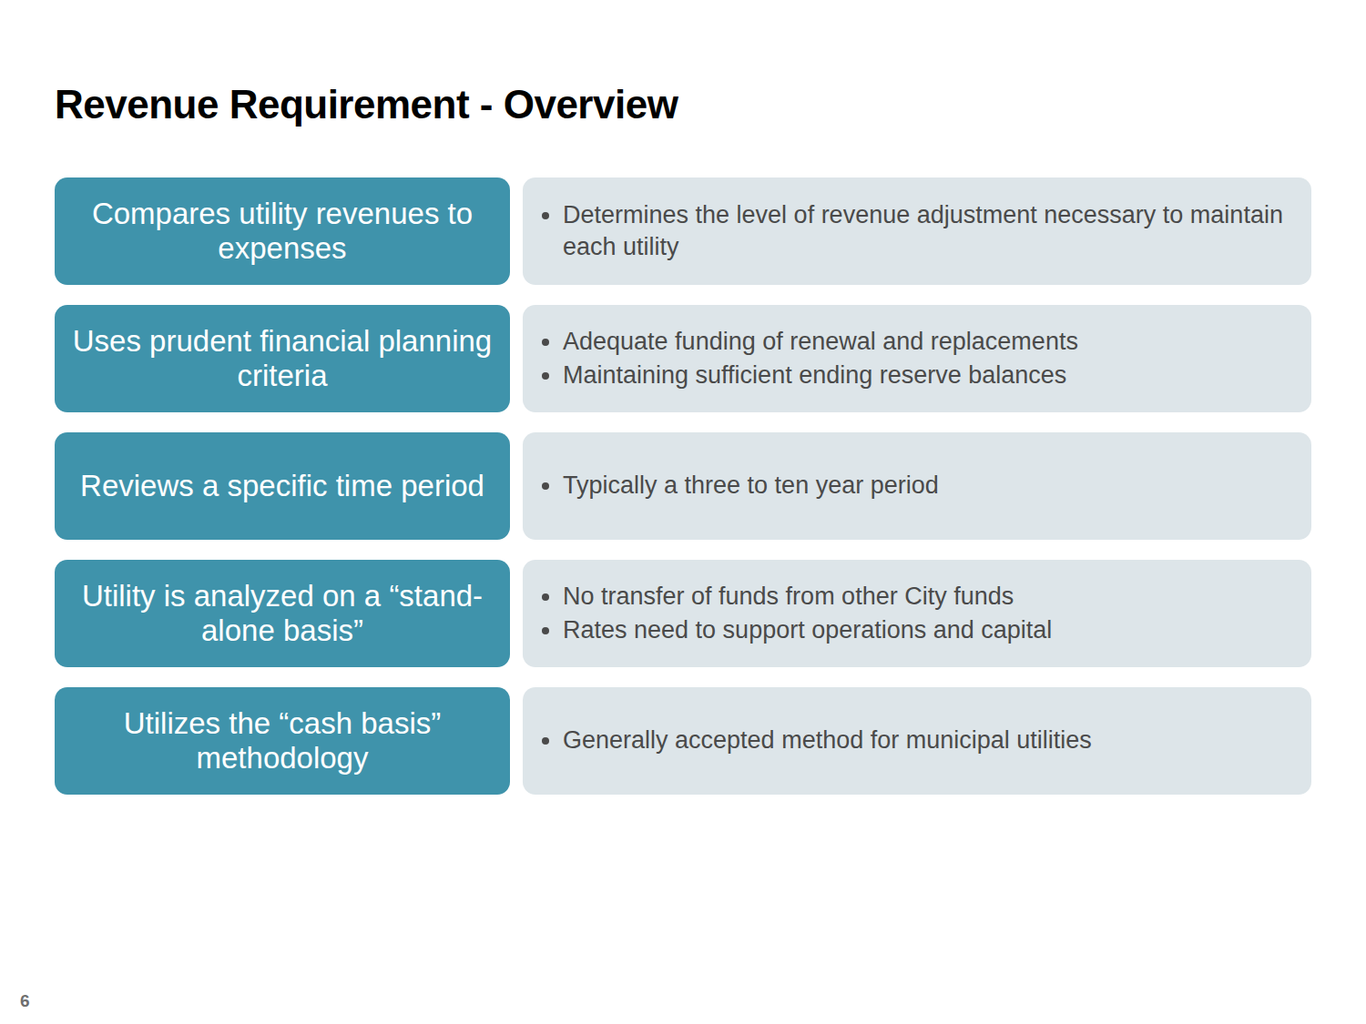Revenue Requirement - Overview
Compares utility revenues to expenses
Determines the level of revenue adjustment necessary to maintain each utility
Uses prudent financial planning criteria
Adequate funding of renewal and replacements
Maintaining sufficient ending reserve balances
Reviews a specific time period
Typically a three to ten year period
Utility is analyzed on a “stand-alone basis”
No transfer of funds from other City funds
Rates need to support operations and capital
Utilizes the “cash basis” methodology
Generally accepted method for municipal utilities
6